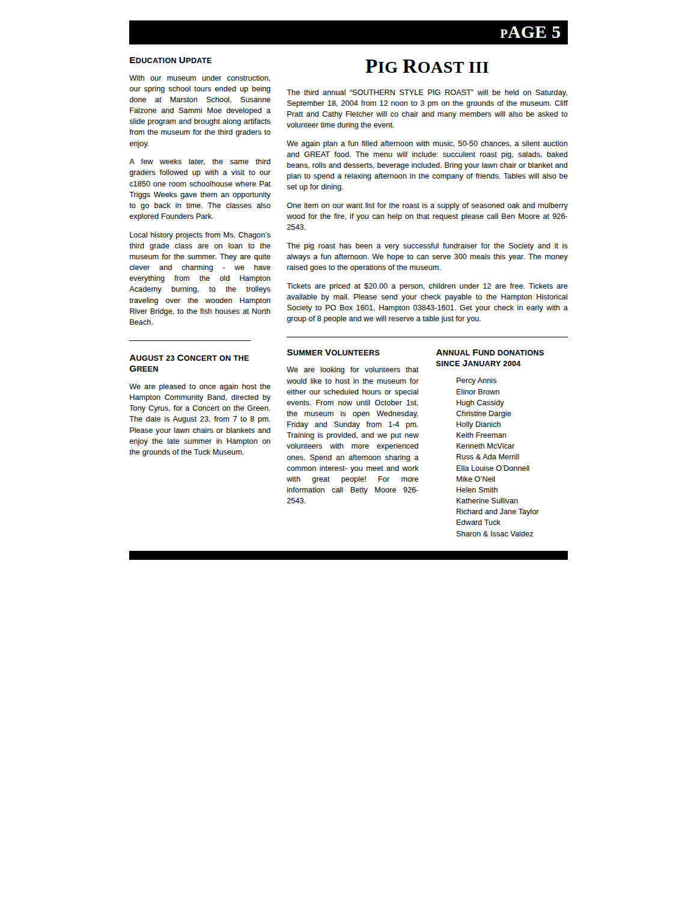PAGE 5
EDUCATION UPDATE
With our museum under construction, our spring school tours ended up being done at Marston School. Susanne Falzone and Sammi Moe developed a slide program and brought along artifacts from the museum for the third graders to enjoy.
A few weeks later, the same third graders followed up with a visit to our c1850 one room schoolhouse where Pat Triggs Weeks gave them an opportunity to go back in time. The classes also explored Founders Park.
Local history projects from Ms. Chagon’s third grade class are on loan to the museum for the summer. They are quite clever and charming - we have everything from the old Hampton Academy burning, to the trolleys traveling over the wooden Hampton River Bridge, to the fish houses at North Beach.
AUGUST 23 CONCERT ON THE GREEN
We are pleased to once again host the Hampton Commu­nity Band, directed by Tony Cyrus, for a Concert on the Green. The date is August 23, from 7 to 8 pm. Please your lawn chairs or blankets and enjoy the late summer in Hampton on the grounds of the Tuck Museum.
PIG ROAST III
The third annual “SOUTHERN STYLE PIG ROAST” will be held on Saturday, September 18, 2004 from 12 noon to 3 pm on the grounds of the museum. Cliff Pratt and Cathy Fletcher will co chair and many members will also be asked to volunteer time during the event.
We again plan a fun filled afternoon with music, 50-50 chances, a silent auction and GREAT food. The menu will include: succulent roast pig, salads, baked beans, rolls and desserts, beverage included. Bring your lawn chair or blanket and plan to spend a relaxing afternoon in the company of friends. Tables will also be set up for dining.
One item on our want list for the roast is a supply of seasoned oak and mulberry wood for the fire, if you can help on that request please call Ben Moore at 926-2543.
The pig roast has been a very successful fundraiser for the Society and it is always a fun afternoon. We hope to can serve 300 meals this year. The money raised goes to the operations of the museum.
Tickets are priced at $20.00 a person, children under 12 are free. Tickets are available by mail. Please send your check payable to the Hampton Historical Society to PO Box 1601, Hampton 03843-1601. Get your check in early with a group of 8 people and we will reserve a table just for you.
SUMMER VOLUNTEERS
We are looking for volunteers that would like to host in the museum for either our scheduled hours or special events. From now until October 1st, the museum is open Wednesday, Friday and Sunday from 1-4 pm. Training is provided, and we put new volunteers with more experienced ones. Spend an afternoon sharing a common interest- you meet and work with great people! For more information call Betty Moore 926-2543.
ANNUAL FUND DONATIONS SINCE JANUARY 2004
Percy Annis
Elinor Brown
Hugh Cassidy
Christine Dargie
Holly Dianich
Keith Freeman
Kenneth McVicar
Russ & Ada Merrill
Ella Louise O’Donnell
Mike O’Neil
Helen Smith
Katherine Sullivan
Richard and Jane Taylor
Edward Tuck
Sharon & Issac Valdez